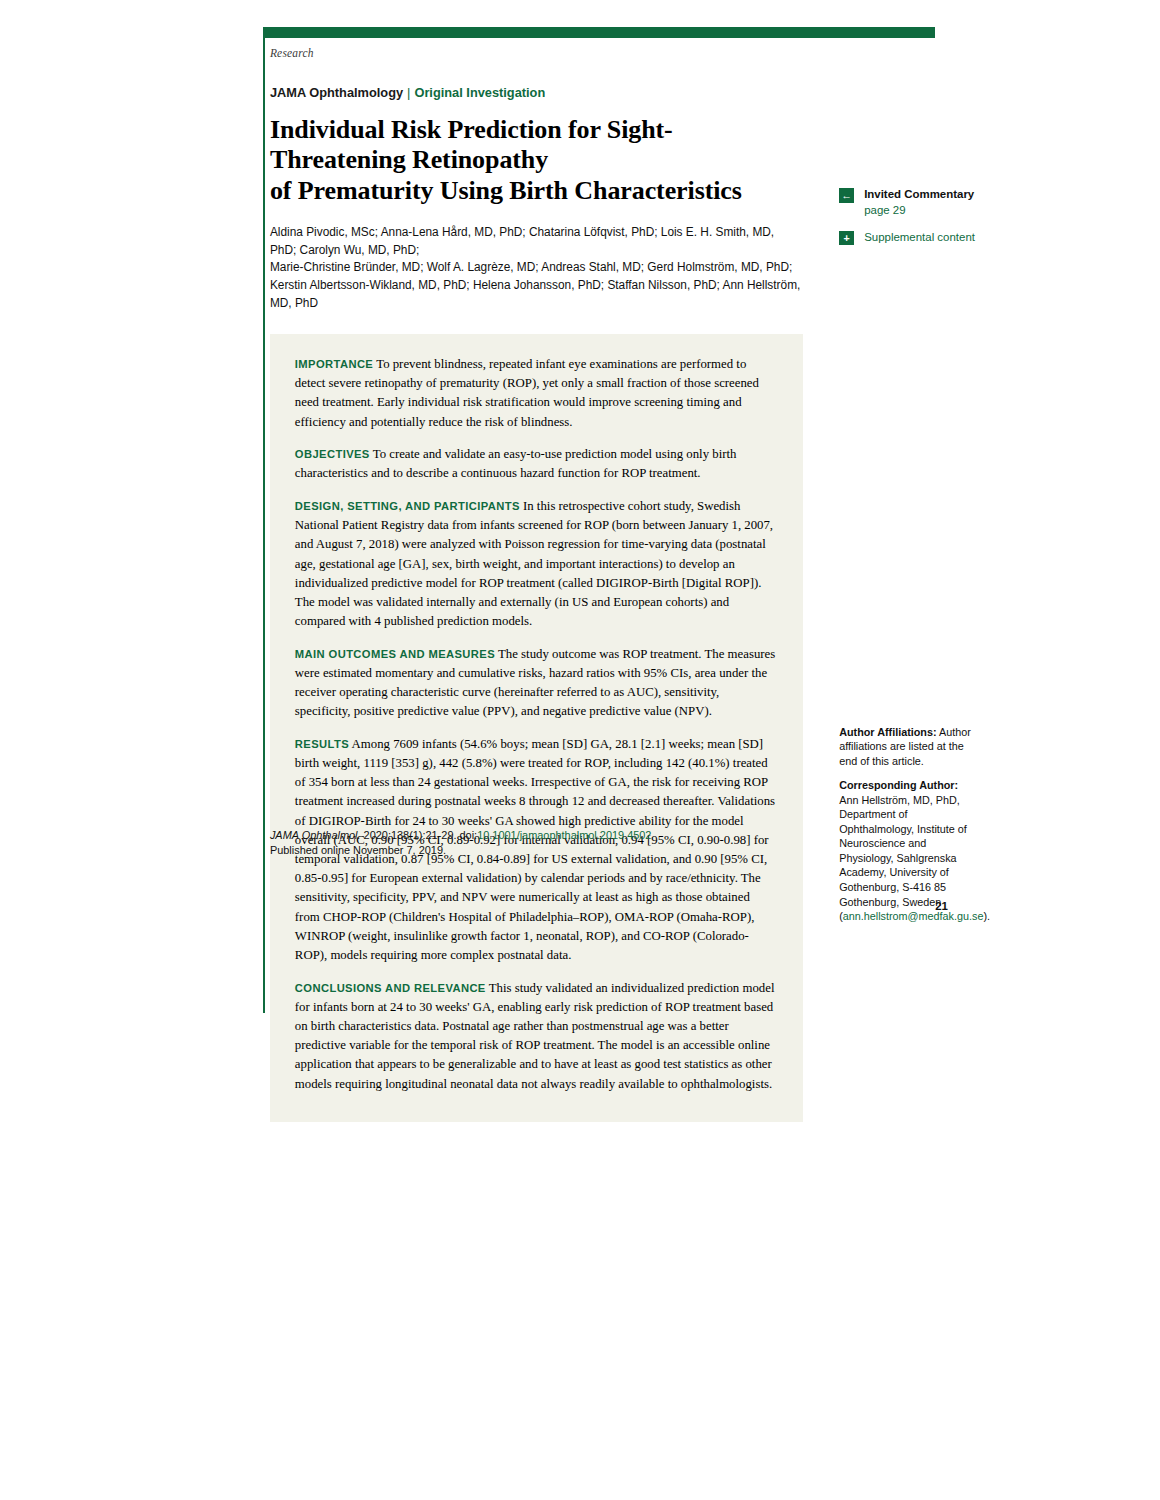Research
JAMA Ophthalmology|Original Investigation
Individual Risk Prediction for Sight-Threatening Retinopathy
of Prematurity Using Birth Characteristics
Aldina Pivodic, MSc; Anna-Lena Hård, MD, PhD; Chatarina Löfqvist, PhD; Lois E. H. Smith, MD, PhD; Carolyn Wu, MD, PhD;
Marie-Christine Bründer, MD; Wolf A. Lagrèze, MD; Andreas Stahl, MD; Gerd Holmström, MD, PhD;
Kerstin Albertsson-Wikland, MD, PhD; Helena Johansson, PhD; Staffan Nilsson, PhD; Ann Hellström, MD, PhD
IMPORTANCE To prevent blindness, repeated infant eye examinations are performed to detect severe retinopathy of prematurity (ROP), yet only a small fraction of those screened need treatment. Early individual risk stratification would improve screening timing and efficiency and potentially reduce the risk of blindness.
OBJECTIVES To create and validate an easy-to-use prediction model using only birth characteristics and to describe a continuous hazard function for ROP treatment.
DESIGN, SETTING, AND PARTICIPANTS In this retrospective cohort study, Swedish National Patient Registry data from infants screened for ROP (born between January 1, 2007, and August 7, 2018) were analyzed with Poisson regression for time-varying data (postnatal age, gestational age [GA], sex, birth weight, and important interactions) to develop an individualized predictive model for ROP treatment (called DIGIROP-Birth [Digital ROP]). The model was validated internally and externally (in US and European cohorts) and compared with 4 published prediction models.
MAIN OUTCOMES AND MEASURES The study outcome was ROP treatment. The measures were estimated momentary and cumulative risks, hazard ratios with 95% CIs, area under the receiver operating characteristic curve (hereinafter referred to as AUC), sensitivity, specificity, positive predictive value (PPV), and negative predictive value (NPV).
RESULTS Among 7609 infants (54.6% boys; mean [SD] GA, 28.1 [2.1] weeks; mean [SD] birth weight, 1119 [353] g), 442 (5.8%) were treated for ROP, including 142 (40.1%) treated of 354 born at less than 24 gestational weeks. Irrespective of GA, the risk for receiving ROP treatment increased during postnatal weeks 8 through 12 and decreased thereafter. Validations of DIGIROP-Birth for 24 to 30 weeks' GA showed high predictive ability for the model overall (AUC, 0.90 [95% CI, 0.89-0.92] for internal validation, 0.94 [95% CI, 0.90-0.98] for temporal validation, 0.87 [95% CI, 0.84-0.89] for US external validation, and 0.90 [95% CI, 0.85-0.95] for European external validation) by calendar periods and by race/ethnicity. The sensitivity, specificity, PPV, and NPV were numerically at least as high as those obtained from CHOP-ROP (Children's Hospital of Philadelphia–ROP), OMA-ROP (Omaha-ROP), WINROP (weight, insulinlike growth factor 1, neonatal, ROP), and CO-ROP (Colorado-ROP), models requiring more complex postnatal data.
CONCLUSIONS AND RELEVANCE This study validated an individualized prediction model for infants born at 24 to 30 weeks' GA, enabling early risk prediction of ROP treatment based on birth characteristics data. Postnatal age rather than postmenstrual age was a better predictive variable for the temporal risk of ROP treatment. The model is an accessible online application that appears to be generalizable and to have at least as good test statistics as other models requiring longitudinal neonatal data not always readily available to ophthalmologists.
←Invited Commentary page 29
+Supplemental content
Author Affiliations: Author affiliations are listed at the end of this article.
Corresponding Author: Ann Hellström, MD, PhD, Department of Ophthalmology, Institute of Neuroscience and Physiology, Sahlgrenska Academy, University of Gothenburg, S-416 85 Gothenburg, Sweden (ann.hellstrom@medfak.gu.se).
JAMA Ophthalmol. 2020;138(1):21-29. doi:10.1001/jamaophthalmol.2019.4502
Published online November 7, 2019.
21